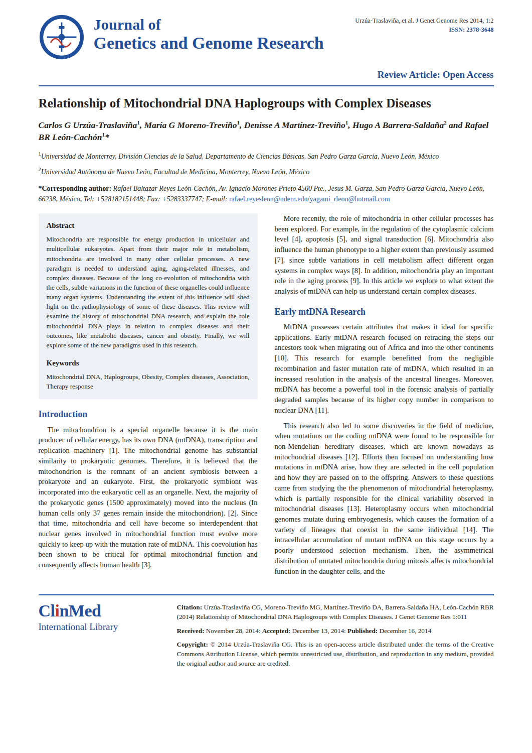Journal of
Genetics and Genome Research
Urzúa-Traslaviña, et al. J Genet Genome Res 2014, 1:2
ISSN: 2378-3648
Review Article: Open Access
Relationship of Mitochondrial DNA Haplogroups with Complex Diseases
Carlos G Urzúa-Traslaviña1, María G Moreno-Treviño1, Denisse A Martínez-Treviño1, Hugo A Barrera-Saldaña2 and Rafael BR León-Cachón1*
1Universidad de Monterrey, División Ciencias de la Salud, Departamento de Ciencias Básicas, San Pedro Garza García, Nuevo León, México
2Universidad Autónoma de Nuevo León, Facultad de Medicina, Monterrey, Nuevo León, México
*Corresponding author: Rafael Baltazar Reyes León-Cachón, Av. Ignacio Morones Prieto 4500 Pte., Jesus M. Garza, San Pedro Garza Garcia, Nuevo León, 66238, México, Tel: +528182151448; Fax: +5283337747; E-mail: rafael.reyesleon@udem.edu/yagami_rleon@hotmail.com
Abstract
Mitochondria are responsible for energy production in unicellular and multicellular eukaryotes. Apart from their major role in metabolism, mitochondria are involved in many other cellular processes. A new paradigm is needed to understand aging, aging-related illnesses, and complex diseases. Because of the long co-evolution of mitochondria with the cells, subtle variations in the function of these organelles could influence many organ systems. Understanding the extent of this influence will shed light on the pathophysiology of some of these diseases. This review will examine the history of mitochondrial DNA research, and explain the role mitochondrial DNA plays in relation to complex diseases and their outcomes, like metabolic diseases, cancer and obesity. Finally, we will explore some of the new paradigms used in this research.
Keywords
Mitochondrial DNA, Haplogroups, Obesity, Complex diseases, Association, Therapy response
Introduction
The mitochondrion is a special organelle because it is the main producer of cellular energy, has its own DNA (mtDNA), transcription and replication machinery [1]. The mitochondrial genome has substantial similarity to prokaryotic genomes. Therefore, it is believed that the mitochondrion is the remnant of an ancient symbiosis between a prokaryote and an eukaryote. First, the prokaryotic symbiont was incorporated into the eukaryotic cell as an organelle. Next, the majority of the prokaryotic genes (1500 approximately) moved into the nucleus (In human cells only 37 genes remain inside the mitochondrion). [2]. Since that time, mitochondria and cell have become so interdependent that nuclear genes involved in mitochondrial function must evolve more quickly to keep up with the mutation rate of mtDNA. This coevolution has been shown to be critical for optimal mitochondrial function and consequently affects human health [3].
More recently, the role of mitochondria in other cellular processes has been explored. For example, in the regulation of the cytoplasmic calcium level [4], apoptosis [5], and signal transduction [6]. Mitochondria also influence the human phenotype to a higher extent than previously assumed [7], since subtle variations in cell metabolism affect different organ systems in complex ways [8]. In addition, mitochondria play an important role in the aging process [9]. In this article we explore to what extent the analysis of mtDNA can help us understand certain complex diseases.
Early mtDNA Research
MtDNA possesses certain attributes that makes it ideal for specific applications. Early mtDNA research focused on retracing the steps our ancestors took when migrating out of Africa and into the other continents [10]. This research for example benefitted from the negligible recombination and faster mutation rate of mtDNA, which resulted in an increased resolution in the analysis of the ancestral lineages. Moreover, mtDNA has become a powerful tool in the forensic analysis of partially degraded samples because of its higher copy number in comparison to nuclear DNA [11].
This research also led to some discoveries in the field of medicine, when mutations on the coding mtDNA were found to be responsible for non-Mendelian hereditary diseases, which are known nowadays as mitochondrial diseases [12]. Efforts then focused on understanding how mutations in mtDNA arise, how they are selected in the cell population and how they are passed on to the offspring. Answers to these questions came from studying the the phenomenon of mitochondrial heteroplasmy, which is partially responsible for the clinical variability observed in mitochondrial diseases [13]. Heteroplasmy occurs when mitochondrial genomes mutate during embryogenesis, which causes the formation of a variety of lineages that coexist in the same individual [14]. The intracellular accumulation of mutant mtDNA on this stage occurs by a poorly understood selection mechanism. Then, the asymmetrical distribution of mutated mitochondria during mitosis affects mitochondrial function in the daughter cells, and the
ClinMed
International Library
Citation: Urzúa-Traslaviña CG, Moreno-Treviño MG, Martínez-Treviño DA, Barrera-Saldaña HA, León-Cachón RBR (2014) Relationship of Mitochondrial DNA Haplogroups with Complex Diseases. J Genet Genome Res 1:011
Received: November 28, 2014: Accepted: December 13, 2014: Published: December 16, 2014
Copyright: © 2014 Urzúa-Traslaviña CG. This is an open-access article distributed under the terms of the Creative Commons Attribution License, which permits unrestricted use, distribution, and reproduction in any medium, provided the original author and source are credited.